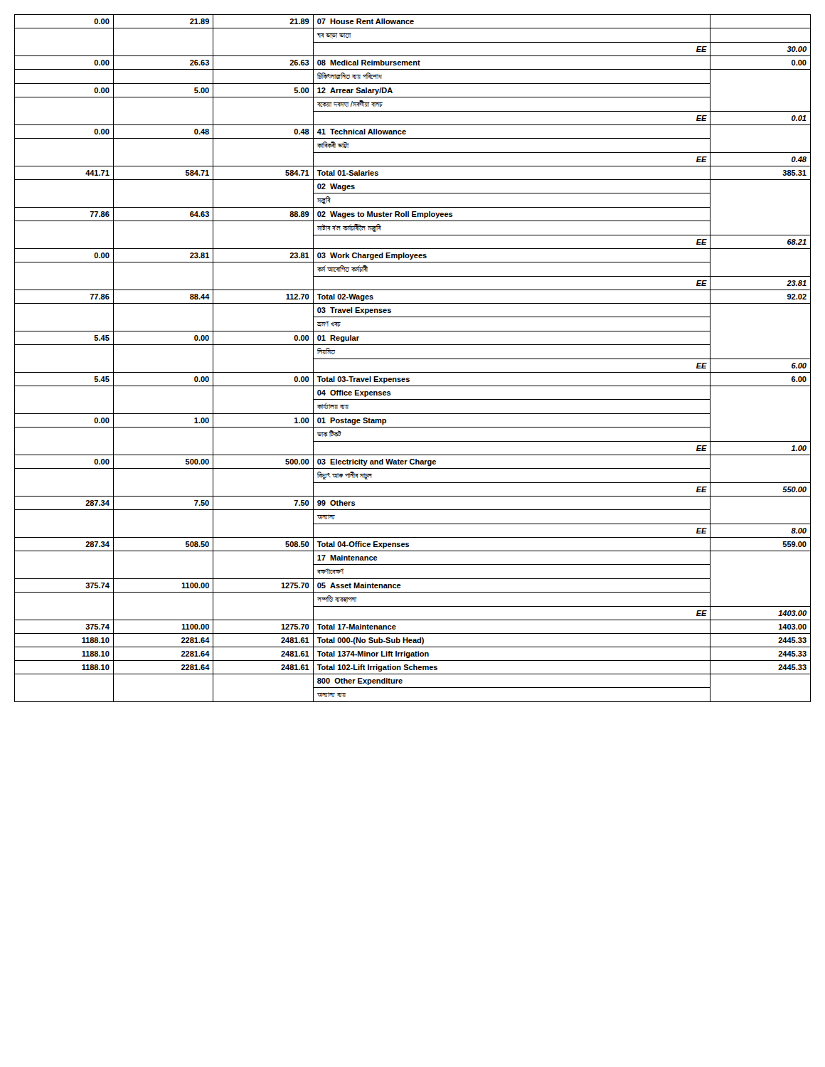| 0.00 | 21.89 | 21.89 | 07 House Rent Allowance | |
| | | | ঘৰ ভাড়া ভাতা | |
| | | | EE | 30.00 |
| 0.00 | 26.63 | 26.63 | 08 Medical Reimbursement | 0.00 |
| | | | চিকিৎসাজনিত ব্যয় পৰিশোধ | |
| 0.00 | 5.00 | 5.00 | 12 Arrear Salary/DA | |
| | | | বকেয়া দৰমহা /মৰগীয়া বানচ | |
| | | | EE | 0.01 |
| 0.00 | 0.48 | 0.48 | 41 Technical Allowance | |
| | | | কাৰিকৰী ভাট্টা | |
| | | | EE | 0.48 |
| 441.71 | 584.71 | 584.71 | Total 01-Salaries | 385.31 |
| | | | 02 Wages | |
| | | | মজুৰি | |
| 77.86 | 64.63 | 88.89 | 02 Wages to Muster Roll Employees | |
| | | | মাষ্টাৰ ৰ'ল কৰ্মচাৰীলৈ মজুৰি | |
| | | | EE | 68.21 |
| 0.00 | 23.81 | 23.81 | 03 Work Charged Employees | |
| | | | কৰ্ম আৰোপিত কৰ্মচাৰী | |
| | | | EE | 23.81 |
| 77.86 | 88.44 | 112.70 | Total 02-Wages | 92.02 |
| | | | 03 Travel Expenses | |
| | | | ভ্ৰমণ খৰচ | |
| 5.45 | 0.00 | 0.00 | 01 Regular | |
| | | | নিয়মিত | |
| | | | EE | 6.00 |
| 5.45 | 0.00 | 0.00 | Total 03-Travel Expenses | 6.00 |
| | | | 04 Office Expenses | |
| | | | কাৰ্য্যালয় ব্যয় | |
| 0.00 | 1.00 | 1.00 | 01 Postage Stamp | |
| | | | ডাক টিকট | |
| | | | EE | 1.00 |
| 0.00 | 500.00 | 500.00 | 03 Electricity and Water Charge | |
| | | | বিদ্যুৎ আৰু পানীৰ মাচুল | |
| | | | EE | 550.00 |
| 287.34 | 7.50 | 7.50 | 99 Others | |
| | | | অন্যান্য | |
| | | | EE | 8.00 |
| 287.34 | 508.50 | 508.50 | Total 04-Office Expenses | 559.00 |
| | | | 17 Maintenance | |
| | | | ৰক্ষণাবেক্ষণ | |
| 375.74 | 1100.00 | 1275.70 | 05 Asset Maintenance | |
| | | | সম্পত্তি ব্যৱস্থাপনা | |
| | | | EE | 1403.00 |
| 375.74 | 1100.00 | 1275.70 | Total 17-Maintenance | 1403.00 |
| 1188.10 | 2281.64 | 2481.61 | Total 000-(No Sub-Sub Head) | 2445.33 |
| 1188.10 | 2281.64 | 2481.61 | Total 1374-Minor Lift Irrigation | 2445.33 |
| 1188.10 | 2281.64 | 2481.61 | Total 102-Lift Irrigation Schemes | 2445.33 |
| | | | 800 Other Expenditure | |
| | | | অন্যান্য ব্যয় | |